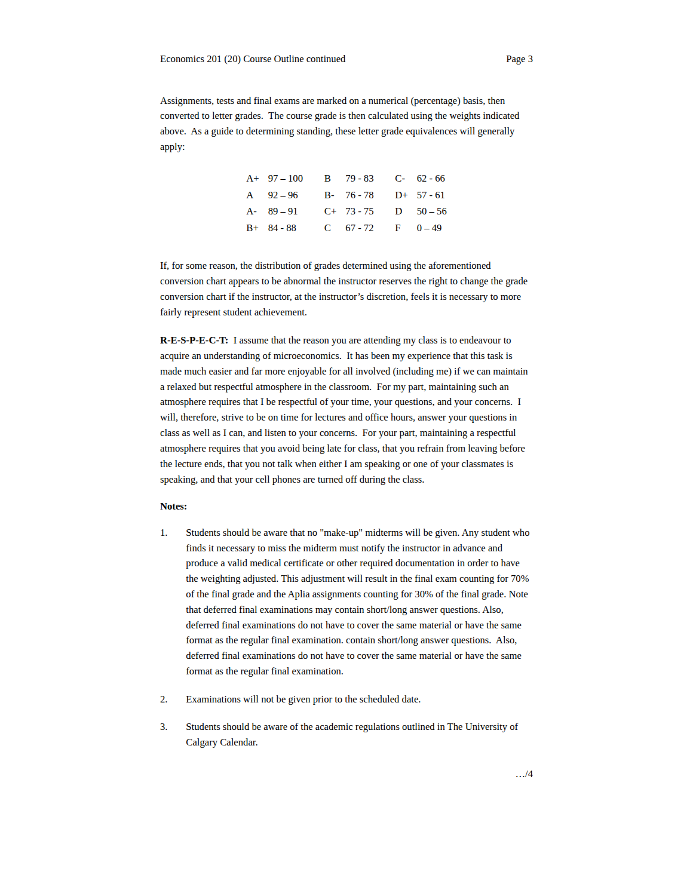Economics 201 (20) Course Outline continued Page 3
Assignments, tests and final exams are marked on a numerical (percentage) basis, then converted to letter grades. The course grade is then calculated using the weights indicated above. As a guide to determining standing, these letter grade equivalences will generally apply:
| A+ | 97 – 100 | B | 79 - 83 | C- | 62 - 66 |
| A | 92 – 96 | B- | 76 - 78 | D+ | 57 - 61 |
| A- | 89 – 91 | C+ | 73 - 75 | D | 50 – 56 |
| B+ | 84 - 88 | C | 67 - 72 | F | 0 – 49 |
If, for some reason, the distribution of grades determined using the aforementioned conversion chart appears to be abnormal the instructor reserves the right to change the grade conversion chart if the instructor, at the instructor’s discretion, feels it is necessary to more fairly represent student achievement.
R-E-S-P-E-C-T:
I assume that the reason you are attending my class is to endeavour to acquire an understanding of microeconomics. It has been my experience that this task is made much easier and far more enjoyable for all involved (including me) if we can maintain a relaxed but respectful atmosphere in the classroom. For my part, maintaining such an atmosphere requires that I be respectful of your time, your questions, and your concerns. I will, therefore, strive to be on time for lectures and office hours, answer your questions in class as well as I can, and listen to your concerns. For your part, maintaining a respectful atmosphere requires that you avoid being late for class, that you refrain from leaving before the lecture ends, that you not talk when either I am speaking or one of your classmates is speaking, and that your cell phones are turned off during the class.
Notes:
1. Students should be aware that no "make-up" midterms will be given. Any student who finds it necessary to miss the midterm must notify the instructor in advance and produce a valid medical certificate or other required documentation in order to have the weighting adjusted. This adjustment will result in the final exam counting for 70% of the final grade and the Aplia assignments counting for 30% of the final grade. Note that deferred final examinations may contain short/long answer questions. Also, deferred final examinations do not have to cover the same material or have the same format as the regular final examination. contain short/long answer questions. Also, deferred final examinations do not have to cover the same material or have the same format as the regular final examination.
2. Examinations will not be given prior to the scheduled date.
3. Students should be aware of the academic regulations outlined in The University of Calgary Calendar.
…/4